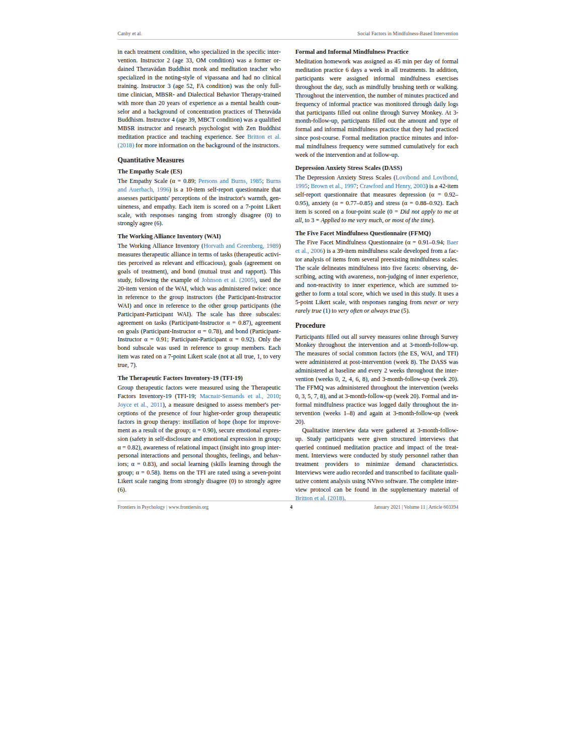Canby et al. Social Factors in Mindfulness-Based Intervention
in each treatment condition, who specialized in the specific intervention. Instructor 2 (age 33, OM condition) was a former ordained Theravādan Buddhist monk and meditation teacher who specialized in the noting-style of vipassana and had no clinical training. Instructor 3 (age 52, FA condition) was the only full-time clinician, MBSR- and Dialectical Behavior Therapy-trained with more than 20 years of experience as a mental health counselor and a background of concentration practices of Theravāda Buddhism. Instructor 4 (age 39, MBCT condition) was a qualified MBSR instructor and research psychologist with Zen Buddhist meditation practice and teaching experience. See Britton et al. (2018) for more information on the background of the instructors.
Quantitative Measures
The Empathy Scale (ES)
The Empathy Scale (α = 0.89; Persons and Burns, 1985; Burns and Auerbach, 1996) is a 10-item self-report questionnaire that assesses participants' perceptions of the instructor's warmth, genuineness, and empathy. Each item is scored on a 7-point Likert scale, with responses ranging from strongly disagree (0) to strongly agree (6).
The Working Alliance Inventory (WAI)
The Working Alliance Inventory (Horvath and Greenberg, 1989) measures therapeutic alliance in terms of tasks (therapeutic activities perceived as relevant and efficacious), goals (agreement on goals of treatment), and bond (mutual trust and rapport). This study, following the example of Johnson et al. (2005), used the 20-item version of the WAI, which was administered twice: once in reference to the group instructors (the Participant-Instructor WAI) and once in reference to the other group participants (the Participant-Participant WAI). The scale has three subscales: agreement on tasks (Participant-Instructor α = 0.87), agreement on goals (Participant-Instructor α = 0.78), and bond (Participant-Instructor α = 0.91; Participant-Participant α = 0.92). Only the bond subscale was used in reference to group members. Each item was rated on a 7-point Likert scale (not at all true, 1, to very true, 7).
The Therapeutic Factors Inventory-19 (TFI-19)
Group therapeutic factors were measured using the Therapeutic Factors Inventory-19 (TFI-19; Macnair-Semands et al., 2010; Joyce et al., 2011), a measure designed to assess member's perceptions of the presence of four higher-order group therapeutic factors in group therapy: instillation of hope (hope for improvement as a result of the group; α = 0.90), secure emotional expression (safety in self-disclosure and emotional expression in group; α = 0.82), awareness of relational impact (insight into group interpersonal interactions and personal thoughts, feelings, and behaviors; α = 0.83), and social learning (skills learning through the group; α = 0.58). Items on the TFI are rated using a seven-point Likert scale ranging from strongly disagree (0) to strongly agree (6).
Formal and Informal Mindfulness Practice
Meditation homework was assigned as 45 min per day of formal meditation practice 6 days a week in all treatments. In addition, participants were assigned informal mindfulness exercises throughout the day, such as mindfully brushing teeth or walking. Throughout the intervention, the number of minutes practiced and frequency of informal practice was monitored through daily logs that participants filled out online through Survey Monkey. At 3-month-follow-up, participants filled out the amount and type of formal and informal mindfulness practice that they had practiced since post-course. Formal meditation practice minutes and informal mindfulness frequency were summed cumulatively for each week of the intervention and at follow-up.
Depression Anxiety Stress Scales (DASS)
The Depression Anxiety Stress Scales (Lovibond and Lovibond, 1995; Brown et al., 1997; Crawford and Henry, 2003) is a 42-item self-report questionnaire that measures depression (α = 0.92–0.95), anxiety (α = 0.77–0.85) and stress (α = 0.88–0.92). Each item is scored on a four-point scale (0 = Did not apply to me at all, to 3 = Applied to me very much, or most of the time).
The Five Facet Mindfulness Questionnaire (FFMQ)
The Five Facet Mindfulness Questionnaire (α = 0.91–0.94; Baer et al., 2006) is a 39-item mindfulness scale developed from a factor analysis of items from several preexisting mindfulness scales. The scale delineates mindfulness into five facets: observing, describing, acting with awareness, non-judging of inner experience, and non-reactivity to inner experience, which are summed together to form a total score, which we used in this study. It uses a 5-point Likert scale, with responses ranging from never or very rarely true (1) to very often or always true (5).
Procedure
Participants filled out all survey measures online through Survey Monkey throughout the intervention and at 3-month-follow-up. The measures of social common factors (the ES, WAI, and TFI) were administered at post-intervention (week 8). The DASS was administered at baseline and every 2 weeks throughout the intervention (weeks 0, 2, 4, 6, 8), and 3-month-follow-up (week 20). The FFMQ was administered throughout the intervention (weeks 0, 3, 5, 7, 8), and at 3-month-follow-up (week 20). Formal and informal mindfulness practice was logged daily throughout the intervention (weeks 1–8) and again at 3-month-follow-up (week 20).
Qualitative interview data were gathered at 3-month-follow-up. Study participants were given structured interviews that queried continued meditation practice and impact of the treatment. Interviews were conducted by study personnel rather than treatment providers to minimize demand characteristics. Interviews were audio recorded and transcribed to facilitate qualitative content analysis using NVivo software. The complete interview protocol can be found in the supplementary material of Britton et al. (2018).
Frontiers in Psychology | www.frontiersin.org 4 January 2021 | Volume 11 | Article 603394